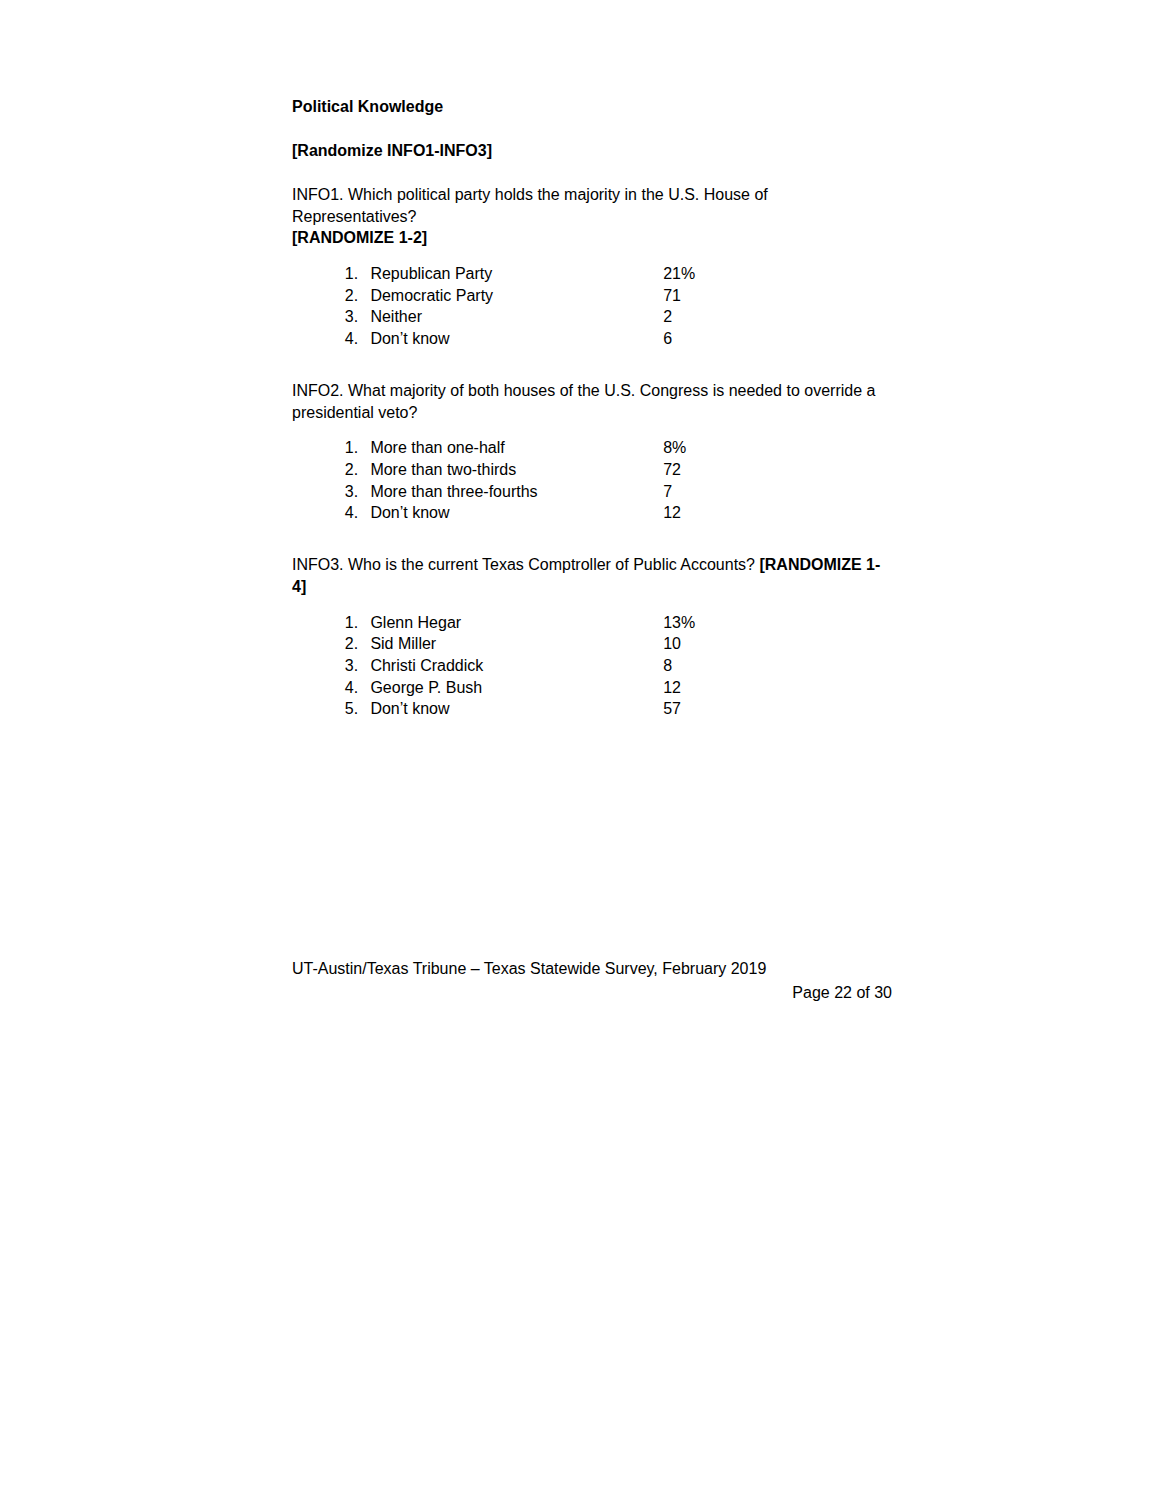Political Knowledge
[Randomize INFO1-INFO3]
INFO1. Which political party holds the majority in the U.S. House of Representatives?
[RANDOMIZE 1-2]
1. Republican Party 21%
2. Democratic Party 71
3. Neither 2
4. Don’t know 6
INFO2. What majority of both houses of the U.S. Congress is needed to override a presidential veto?
1. More than one-half 8%
2. More than two-thirds 72
3. More than three-fourths 7
4. Don’t know 12
INFO3. Who is the current Texas Comptroller of Public Accounts? [RANDOMIZE 1-4]
1. Glenn Hegar 13%
2. Sid Miller 10
3. Christi Craddick 8
4. George P. Bush 12
5. Don’t know 57
UT-Austin/Texas Tribune – Texas Statewide Survey, February 2019
Page 22 of 30